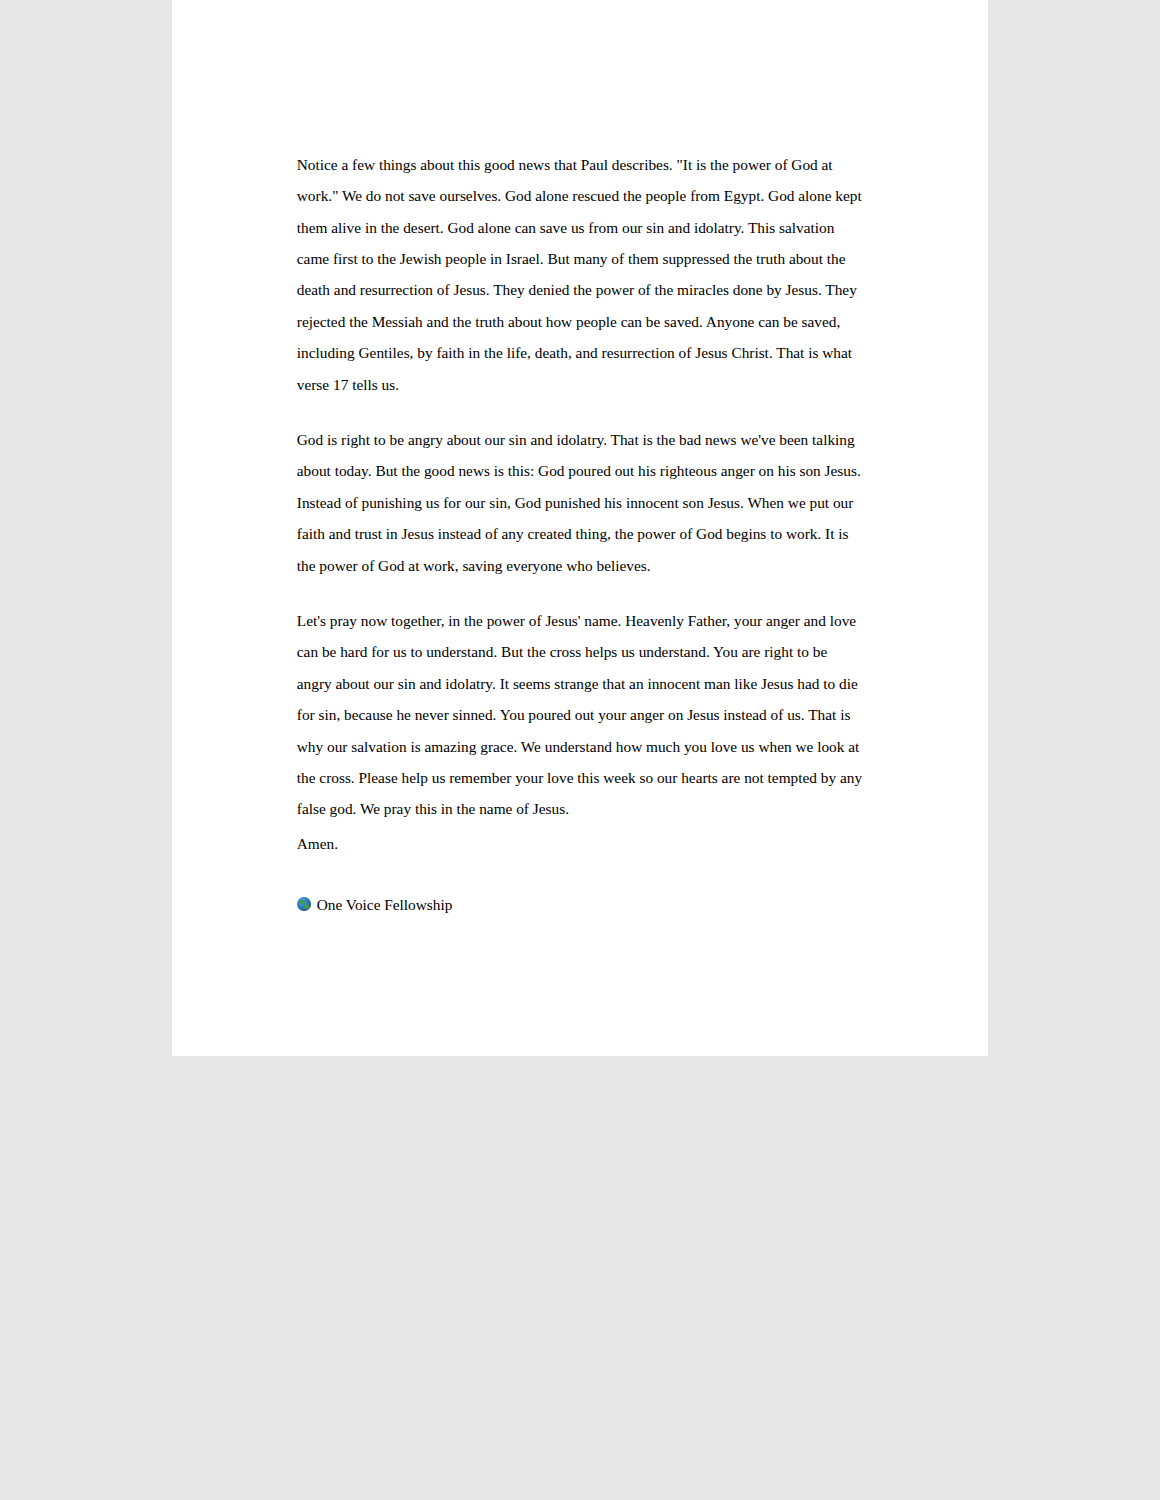Notice a few things about this good news that Paul describes. "It is the power of God at work." We do not save ourselves. God alone rescued the people from Egypt. God alone kept them alive in the desert. God alone can save us from our sin and idolatry. This salvation came first to the Jewish people in Israel. But many of them suppressed the truth about the death and resurrection of Jesus. They denied the power of the miracles done by Jesus. They rejected the Messiah and the truth about how people can be saved. Anyone can be saved, including Gentiles, by faith in the life, death, and resurrection of Jesus Christ. That is what verse 17 tells us.
God is right to be angry about our sin and idolatry. That is the bad news we've been talking about today. But the good news is this: God poured out his righteous anger on his son Jesus. Instead of punishing us for our sin, God punished his innocent son Jesus. When we put our faith and trust in Jesus instead of any created thing, the power of God begins to work. It is the power of God at work, saving everyone who believes.
Let's pray now together, in the power of Jesus' name. Heavenly Father, your anger and love can be hard for us to understand. But the cross helps us understand. You are right to be angry about our sin and idolatry. It seems strange that an innocent man like Jesus had to die for sin, because he never sinned. You poured out your anger on Jesus instead of us. That is why our salvation is amazing grace. We understand how much you love us when we look at the cross. Please help us remember your love this week so our hearts are not tempted by any false god. We pray this in the name of Jesus.
Amen.
One Voice Fellowship